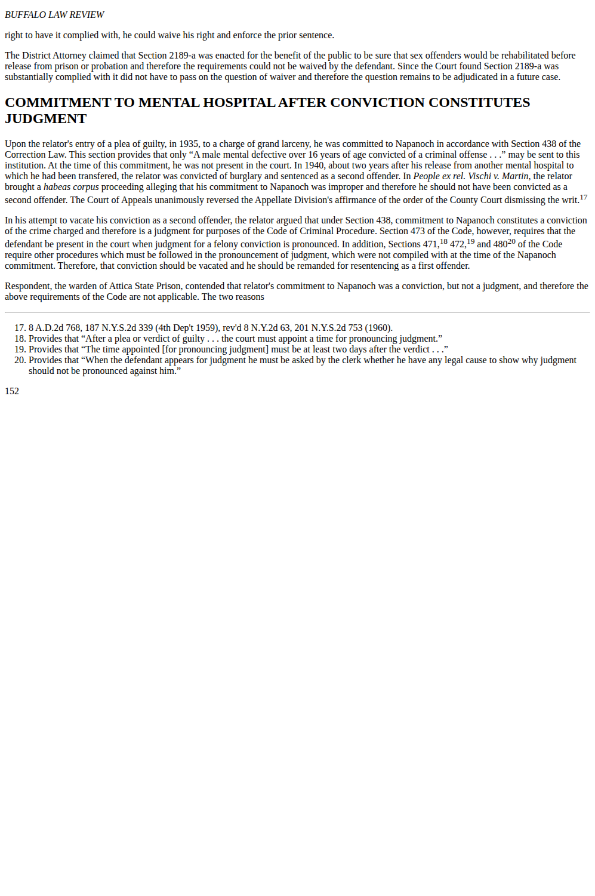BUFFALO LAW REVIEW
right to have it complied with, he could waive his right and enforce the prior sentence.
The District Attorney claimed that Section 2189-a was enacted for the benefit of the public to be sure that sex offenders would be rehabilitated before release from prison or probation and therefore the requirements could not be waived by the defendant. Since the Court found Section 2189-a was substantially complied with it did not have to pass on the question of waiver and therefore the question remains to be adjudicated in a future case.
COMMITMENT TO MENTAL HOSPITAL AFTER CONVICTION CONSTITUTES JUDGMENT
Upon the relator's entry of a plea of guilty, in 1935, to a charge of grand larceny, he was committed to Napanoch in accordance with Section 438 of the Correction Law. This section provides that only “A male mental defective over 16 years of age convicted of a criminal offense . . .” may be sent to this institution. At the time of this commitment, he was not present in the court. In 1940, about two years after his release from another mental hospital to which he had been transfered, the relator was convicted of burglary and sentenced as a second offender. In People ex rel. Vischi v. Martin, the relator brought a habeas corpus proceeding alleging that his commitment to Napanoch was improper and therefore he should not have been convicted as a second offender. The Court of Appeals unanimously reversed the Appellate Division's affirmance of the order of the County Court dismissing the writ.17
In his attempt to vacate his conviction as a second offender, the relator argued that under Section 438, commitment to Napanoch constitutes a conviction of the crime charged and therefore is a judgment for purposes of the Code of Criminal Procedure. Section 473 of the Code, however, requires that the defendant be present in the court when judgment for a felony conviction is pronounced. In addition, Sections 471,18 472,19 and 48020 of the Code require other procedures which must be followed in the pronouncement of judgment, which were not compiled with at the time of the Napanoch commitment. Therefore, that conviction should be vacated and he should be remanded for resentencing as a first offender.
Respondent, the warden of Attica State Prison, contended that relator's commitment to Napanoch was a conviction, but not a judgment, and therefore the above requirements of the Code are not applicable. The two reasons
8 A.D.2d 768, 187 N.Y.S.2d 339 (4th Dep't 1959), rev'd 8 N.Y.2d 63, 201 N.Y.S.2d 753 (1960).
Provides that “After a plea or verdict of guilty . . . the court must appoint a time for pronouncing judgment.”
Provides that “The time appointed [for pronouncing judgment] must be at least two days after the verdict . . .”
Provides that “When the defendant appears for judgment he must be asked by the clerk whether he have any legal cause to show why judgment should not be pronounced against him.”
152